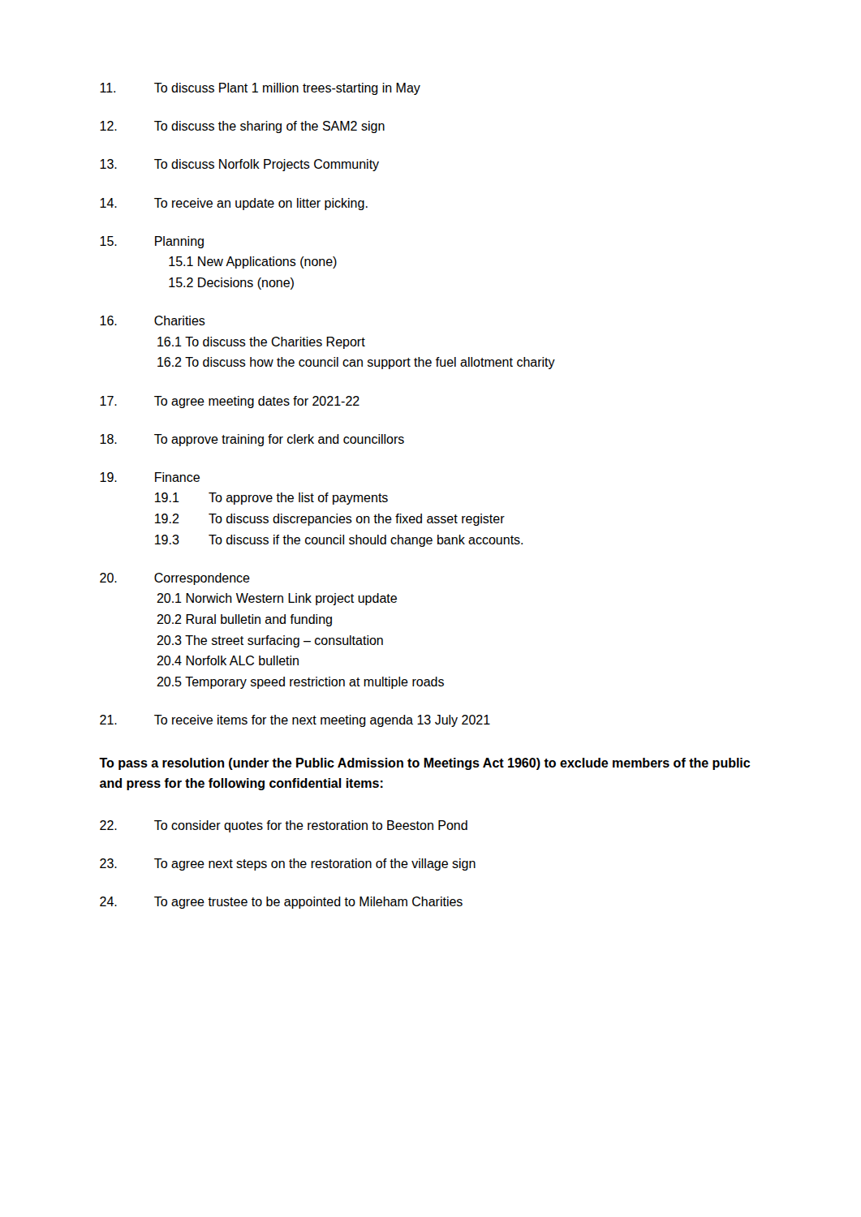To discuss Plant 1 million trees-starting in May
To discuss the sharing of the SAM2 sign
To discuss Norfolk Projects Community
To receive an update on litter picking.
Planning
15.1 New Applications (none)
15.2 Decisions (none)
Charities
16.1 To discuss the Charities Report
16.2 To discuss how the council can support the fuel allotment charity
To agree meeting dates for 2021-22
To approve training for clerk and councillors
Finance
19.1 To approve the list of payments
19.2 To discuss discrepancies on the fixed asset register
19.3 To discuss if the council should change bank accounts.
Correspondence
20.1 Norwich Western Link project update
20.2 Rural bulletin and funding
20.3 The street surfacing – consultation
20.4 Norfolk ALC bulletin
20.5 Temporary speed restriction at multiple roads
To receive items for the next meeting agenda 13 July 2021
To pass a resolution (under the Public Admission to Meetings Act 1960) to exclude members of the public and press for the following confidential items:
To consider quotes for the restoration to Beeston Pond
To agree next steps on the restoration of the village sign
To agree trustee to be appointed to Mileham Charities